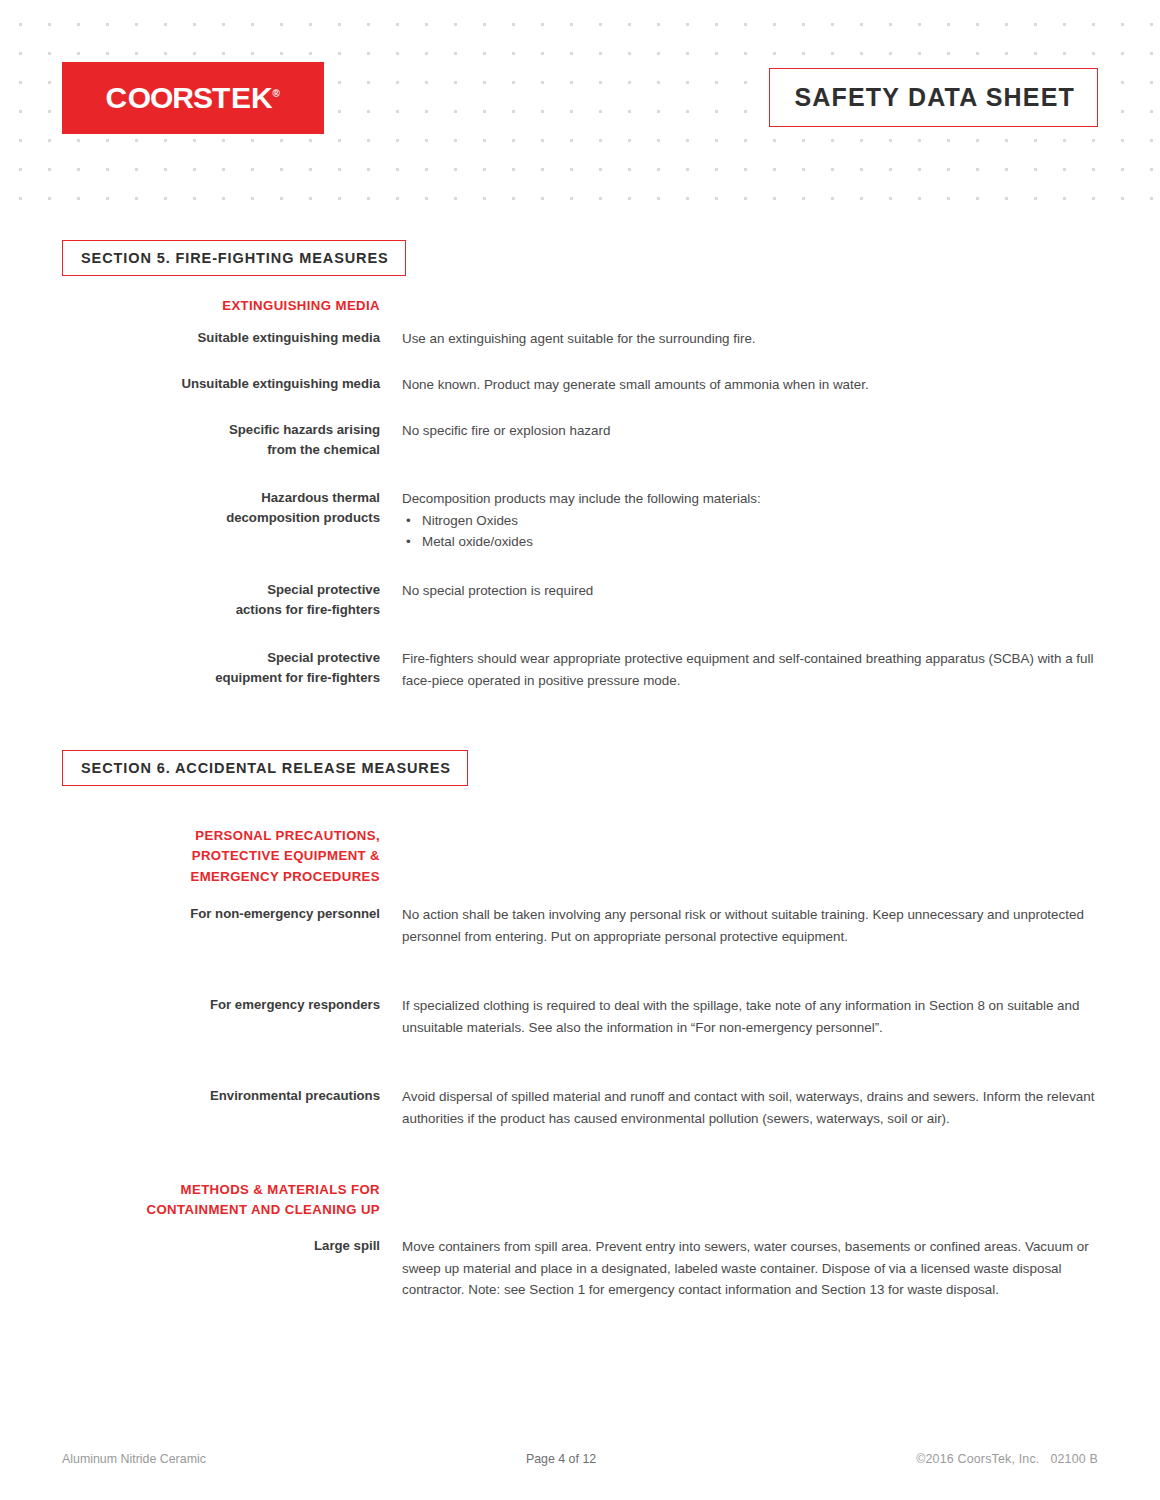COORSTEK®
SAFETY DATA SHEET
SECTION 5. FIRE-FIGHTING MEASURES
EXTINGUISHING MEDIA
Suitable extinguishing media
Use an extinguishing agent suitable for the surrounding fire.
Unsuitable extinguishing media
None known. Product may generate small amounts of ammonia when in water.
Specific hazards arising
from the chemical
No specific fire or explosion hazard
Hazardous thermal
decomposition products
Decomposition products may include the following materials:
Nitrogen Oxides
Metal oxide/oxides
Special protective
actions for fire-fighters
No special protection is required
Special protective
equipment for fire-fighters
Fire-fighters should wear appropriate protective equipment and self-contained breathing apparatus (SCBA) with a full face-piece operated in positive pressure mode.
SECTION 6. ACCIDENTAL RELEASE MEASURES
PERSONAL PRECAUTIONS,
PROTECTIVE EQUIPMENT &
EMERGENCY PROCEDURES
For non-emergency personnel
No action shall be taken involving any personal risk or without suitable training. Keep unnecessary and unprotected personnel from entering. Put on appropriate personal protective equipment.
For emergency responders
If specialized clothing is required to deal with the spillage, take note of any information in Section 8 on suitable and unsuitable materials. See also the information in “For non-emergency personnel”.
Environmental precautions
Avoid dispersal of spilled material and runoff and contact with soil, waterways, drains and sewers. Inform the relevant authorities if the product has caused environmental pollution (sewers, waterways, soil or air).
METHODS & MATERIALS FOR
CONTAINMENT AND CLEANING UP
Large spill
Move containers from spill area. Prevent entry into sewers, water courses, basements or confined areas. Vacuum or sweep up material and place in a designated, labeled waste container. Dispose of via a licensed waste disposal contractor. Note: see Section 1 for emergency contact information and Section 13 for waste disposal.
Aluminum Nitride Ceramic
Page 4 of 12
©2016 CoorsTek, Inc. 02100 B